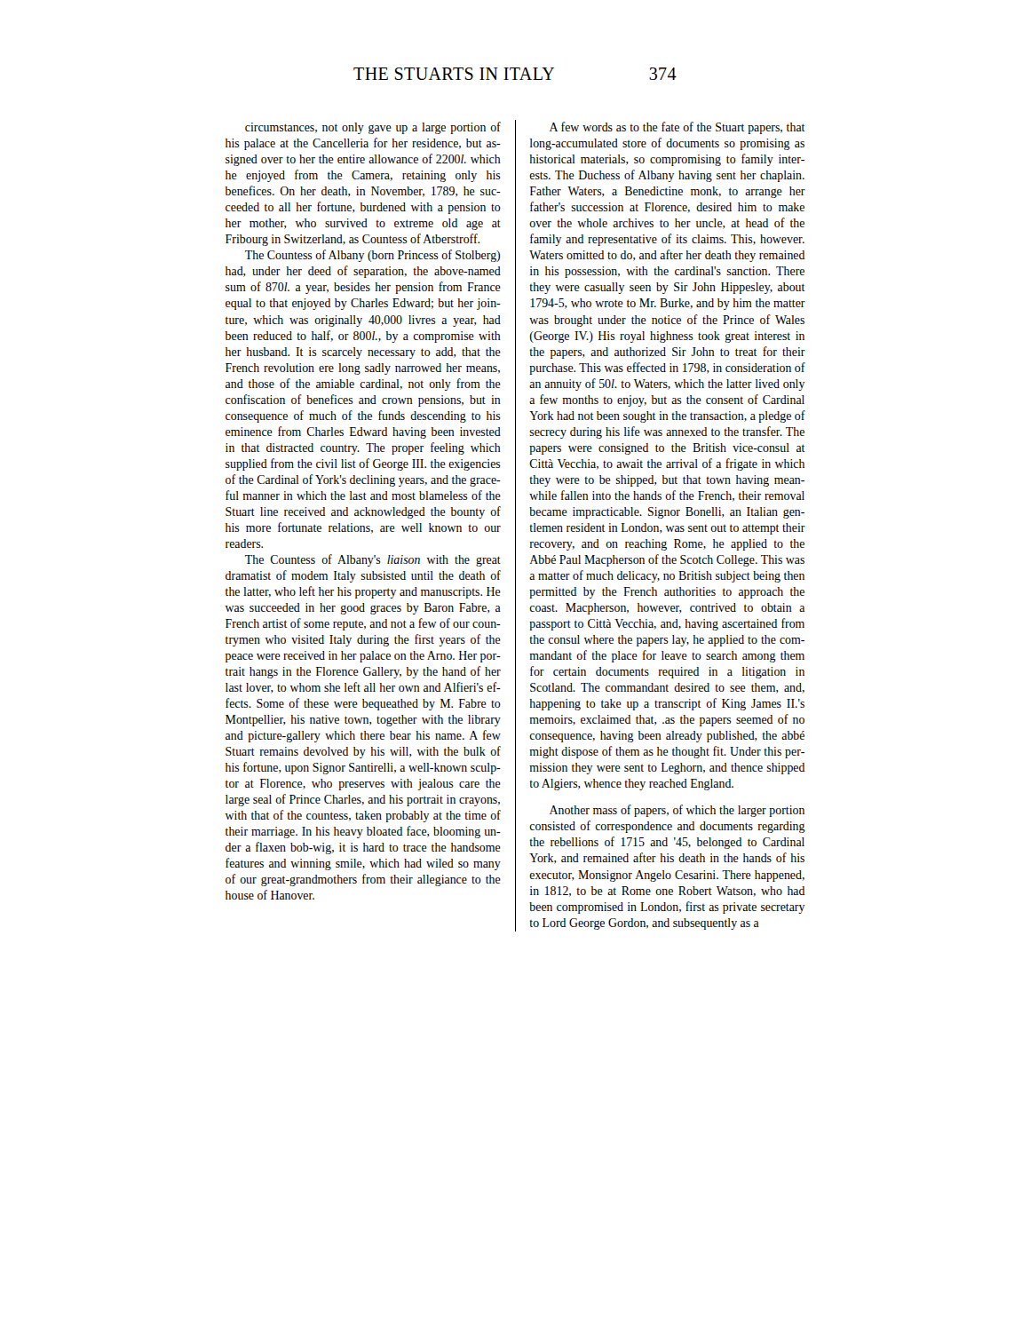THE STUARTS IN ITALY 374
circumstances, not only gave up a large portion of his palace at the Cancelleria for her residence, but assigned over to her the entire allowance of 2200l. which he enjoyed from the Camera, retaining only his benefices. On her death, in November, 1789, he succeeded to all her fortune, burdened with a pension to her mother, who survived to extreme old age at Fribourg in Switzerland, as Countess of Atberstroff.
The Countess of Albany (born Princess of Stolberg) had, under her deed of separation, the above-named sum of 870l. a year, besides her pension from France equal to that enjoyed by Charles Edward; but her jointure, which was originally 40,000 livres a year, had been reduced to half, or 800l., by a compromise with her husband. It is scarcely necessary to add, that the French revolution ere long sadly narrowed her means, and those of the amiable cardinal, not only from the confiscation of benefices and crown pensions, but in consequence of much of the funds descending to his eminence from Charles Edward having been invested in that distracted country. The proper feeling which supplied from the civil list of George III. the exigencies of the Cardinal of York's declining years, and the graceful manner in which the last and most blameless of the Stuart line received and acknowledged the bounty of his more fortunate relations, are well known to our readers.
The Countess of Albany's liaison with the great dramatist of modem Italy subsisted until the death of the latter, who left her his property and manuscripts. He was succeeded in her good graces by Baron Fabre, a French artist of some repute, and not a few of our countrymen who visited Italy during the first years of the peace were received in her palace on the Arno. Her portrait hangs in the Florence Gallery, by the hand of her last lover, to whom she left all her own and Alfieri's effects. Some of these were bequeathed by M. Fabre to Montpellier, his native town, together with the library and picture-gallery which there bear his name. A few Stuart remains devolved by his will, with the bulk of his fortune, upon Signor Santirelli, a well-known sculptor at Florence, who preserves with jealous care the large seal of Prince Charles, and his portrait in crayons, with that of the countess, taken probably at the time of their marriage. In his heavy bloated face, blooming under a flaxen bob-wig, it is hard to trace the handsome features and winning smile, which had wiled so many of our great-grandmothers from their allegiance to the house of Hanover.
A few words as to the fate of the Stuart papers, that long-accumulated store of documents so promising as historical materials, so compromising to family interests. The Duchess of Albany having sent her chaplain. Father Waters, a Benedictine monk, to arrange her father's succession at Florence, desired him to make over the whole archives to her uncle, at head of the family and representative of its claims. This, however. Waters omitted to do, and after her death they remained in his possession, with the cardinal's sanction. There they were casually seen by Sir John Hippesley, about 1794-5, who wrote to Mr. Burke, and by him the matter was brought under the notice of the Prince of Wales (George IV.) His royal highness took great interest in the papers, and authorized Sir John to treat for their purchase. This was effected in 1798, in consideration of an annuity of 50l. to Waters, which the latter lived only a few months to enjoy, but as the consent of Cardinal York had not been sought in the transaction, a pledge of secrecy during his life was annexed to the transfer. The papers were consigned to the British vice-consul at Città Vecchia, to await the arrival of a frigate in which they were to be shipped, but that town having meanwhile fallen into the hands of the French, their removal became impracticable. Signor Bonelli, an Italian gentlemen resident in London, was sent out to attempt their recovery, and on reaching Rome, he applied to the Abbé Paul Macpherson of the Scotch College. This was a matter of much delicacy, no British subject being then permitted by the French authorities to approach the coast. Macpherson, however, contrived to obtain a passport to Città Vecchia, and, having ascertained from the consul where the papers lay, he applied to the commandant of the place for leave to search among them for certain documents required in a litigation in Scotland. The commandant desired to see them, and, happening to take up a transcript of King James II.'s memoirs, exclaimed that, .as the papers seemed of no consequence, having been already published, the abbé might dispose of them as he thought fit. Under this permission they were sent to Leghorn, and thence shipped to Algiers, whence they reached England.
Another mass of papers, of which the larger portion consisted of correspondence and documents regarding the rebellions of 1715 and '45, belonged to Cardinal York, and remained after his death in the hands of his executor, Monsignor Angelo Cesarini. There happened, in 1812, to be at Rome one Robert Watson, who had been compromised in London, first as private secretary to Lord George Gordon, and subsequently as a